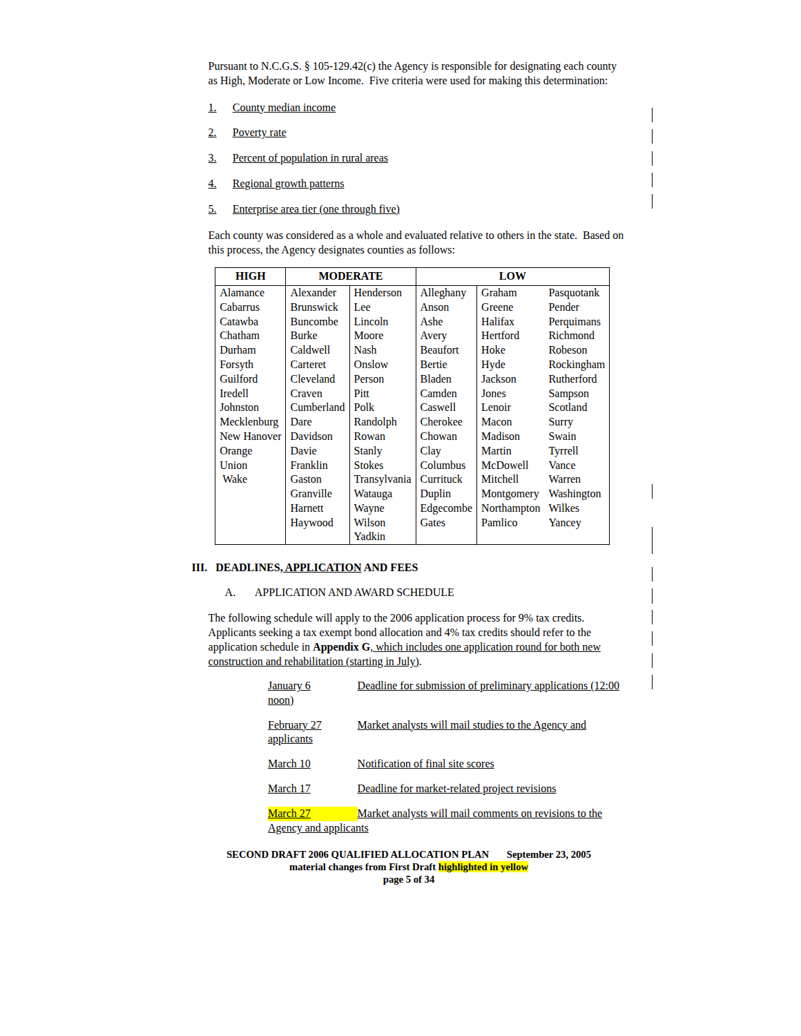Pursuant to N.C.G.S. § 105-129.42(c) the Agency is responsible for designating each county as High, Moderate or Low Income. Five criteria were used for making this determination:
1. County median income
2. Poverty rate
3. Percent of population in rural areas
4. Regional growth patterns
5. Enterprise area tier (one through five)
Each county was considered as a whole and evaluated relative to others in the state. Based on this process, the Agency designates counties as follows:
| HIGH | MODERATE | LOW |
| --- | --- | --- |
| Alamance | Alexander | Henderson | Alleghany | Graham | Pasquotank |
| Cabarrus | Brunswick | Lee | Anson | Greene | Pender |
| Catawba | Buncombe | Lincoln | Ashe | Halifax | Perquimans |
| Chatham | Burke | Moore | Avery | Hertford | Richmond |
| Durham | Caldwell | Nash | Beaufort | Hoke | Robeson |
| Forsyth | Carteret | Onslow | Bertie | Hyde | Rockingham |
| Guilford | Cleveland | Person | Bladen | Jackson | Rutherford |
| Iredell | Craven | Pitt | Camden | Jones | Sampson |
| Johnston | Cumberland | Polk | Caswell | Lenoir | Scotland |
| Mecklenburg | Dare | Randolph | Cherokee | Macon | Surry |
| New Hanover | Davidson | Rowan | Chowan | Madison | Swain |
| Orange | Davie | Stanly | Clay | Martin | Tyrrell |
| Union | Franklin | Stokes | Columbus | McDowell | Vance |
| Wake | Gaston | Transylvania | Currituck | Mitchell | Warren |
| | Granville | Watauga | Duplin | Montgomery | Washington |
| | Harnett | Wayne | Edgecombe | Northampton | Wilkes |
| | Haywood | Wilson | Gates | Pamlico | Yancey |
| | | Yadkin | | | |
III. DEADLINES, APPLICATION AND FEES
A. APPLICATION AND AWARD SCHEDULE
The following schedule will apply to the 2006 application process for 9% tax credits. Applicants seeking a tax exempt bond allocation and 4% tax credits should refer to the application schedule in Appendix G, which includes one application round for both new construction and rehabilitation (starting in July).
January 6 Deadline for submission of preliminary applications (12:00 noon)
February 27 Market analysts will mail studies to the Agency and applicants
March 10 Notification of final site scores
March 17 Deadline for market-related project revisions
March 27 Market analysts will mail comments on revisions to the Agency and applicants
SECOND DRAFT 2006 QUALIFIED ALLOCATION PLAN September 23, 2005
material changes from First Draft highlighted in yellow
page 5 of 34